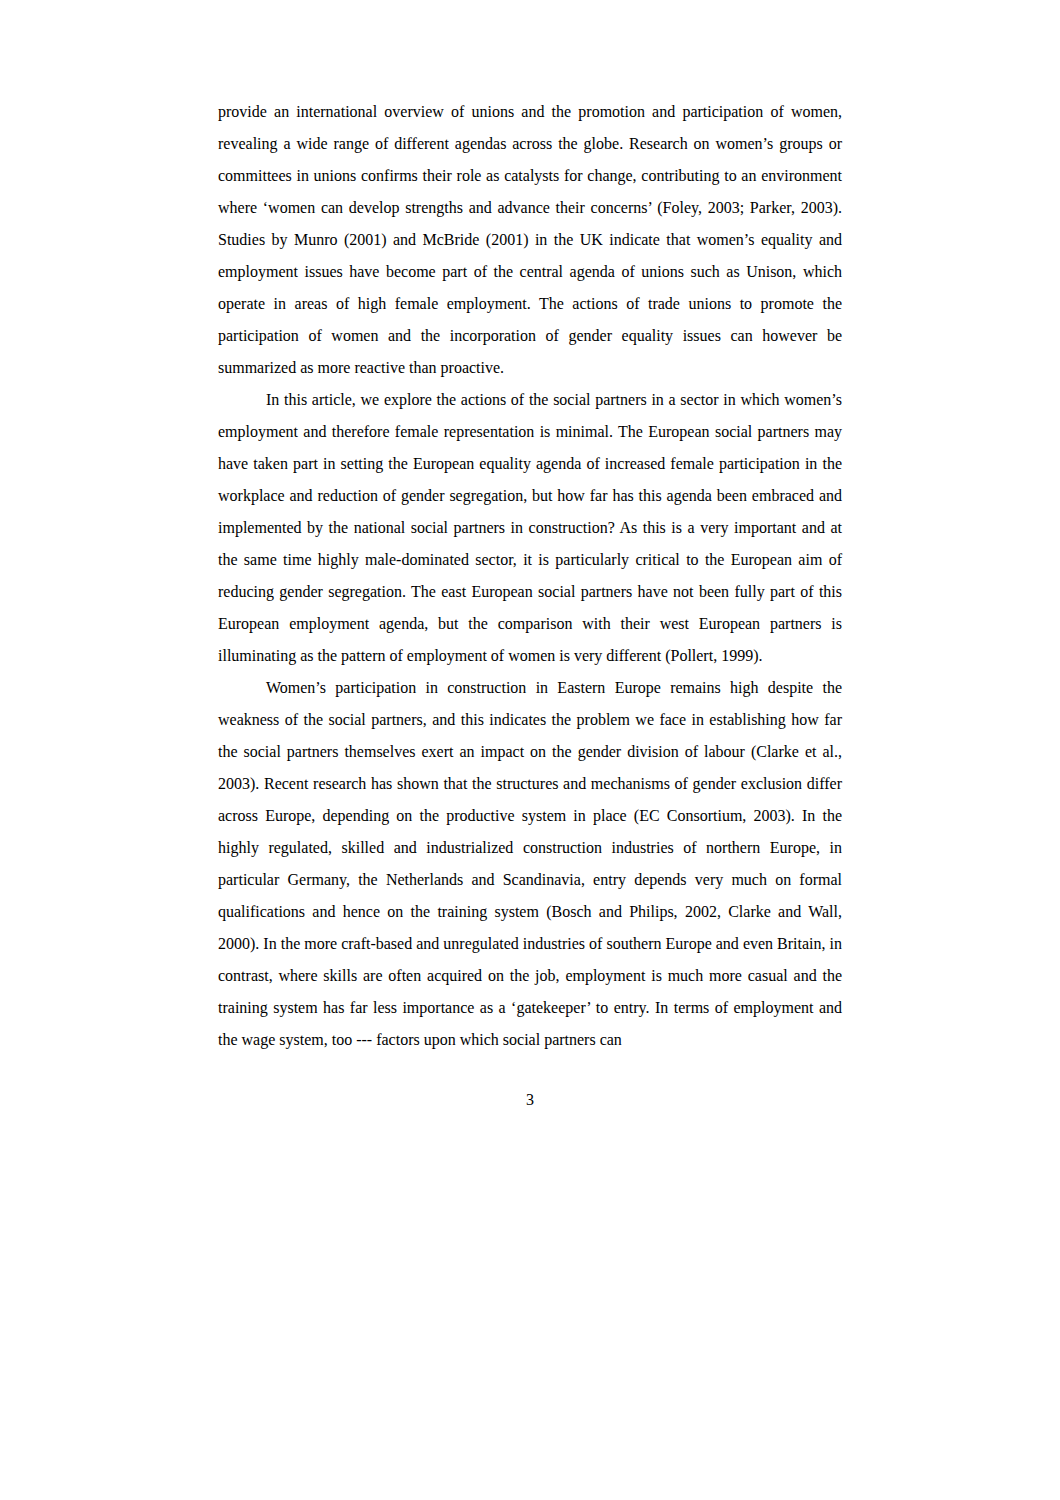provide an international overview of unions and the promotion and participation of women, revealing a wide range of different agendas across the globe. Research on women’s groups or committees in unions confirms their role as catalysts for change, contributing to an environment where ‘women can develop strengths and advance their concerns’ (Foley, 2003; Parker, 2003). Studies by Munro (2001) and McBride (2001) in the UK indicate that women’s equality and employment issues have become part of the central agenda of unions such as Unison, which operate in areas of high female employment. The actions of trade unions to promote the participation of women and the incorporation of gender equality issues can however be summarized as more reactive than proactive.
In this article, we explore the actions of the social partners in a sector in which women’s employment and therefore female representation is minimal. The European social partners may have taken part in setting the European equality agenda of increased female participation in the workplace and reduction of gender segregation, but how far has this agenda been embraced and implemented by the national social partners in construction? As this is a very important and at the same time highly male-dominated sector, it is particularly critical to the European aim of reducing gender segregation. The east European social partners have not been fully part of this European employment agenda, but the comparison with their west European partners is illuminating as the pattern of employment of women is very different (Pollert, 1999).
Women’s participation in construction in Eastern Europe remains high despite the weakness of the social partners, and this indicates the problem we face in establishing how far the social partners themselves exert an impact on the gender division of labour (Clarke et al., 2003). Recent research has shown that the structures and mechanisms of gender exclusion differ across Europe, depending on the productive system in place (EC Consortium, 2003). In the highly regulated, skilled and industrialized construction industries of northern Europe, in particular Germany, the Netherlands and Scandinavia, entry depends very much on formal qualifications and hence on the training system (Bosch and Philips, 2002, Clarke and Wall, 2000). In the more craft-based and unregulated industries of southern Europe and even Britain, in contrast, where skills are often acquired on the job, employment is much more casual and the training system has far less importance as a ‘gatekeeper’ to entry. In terms of employment and the wage system, too --- factors upon which social partners can
3